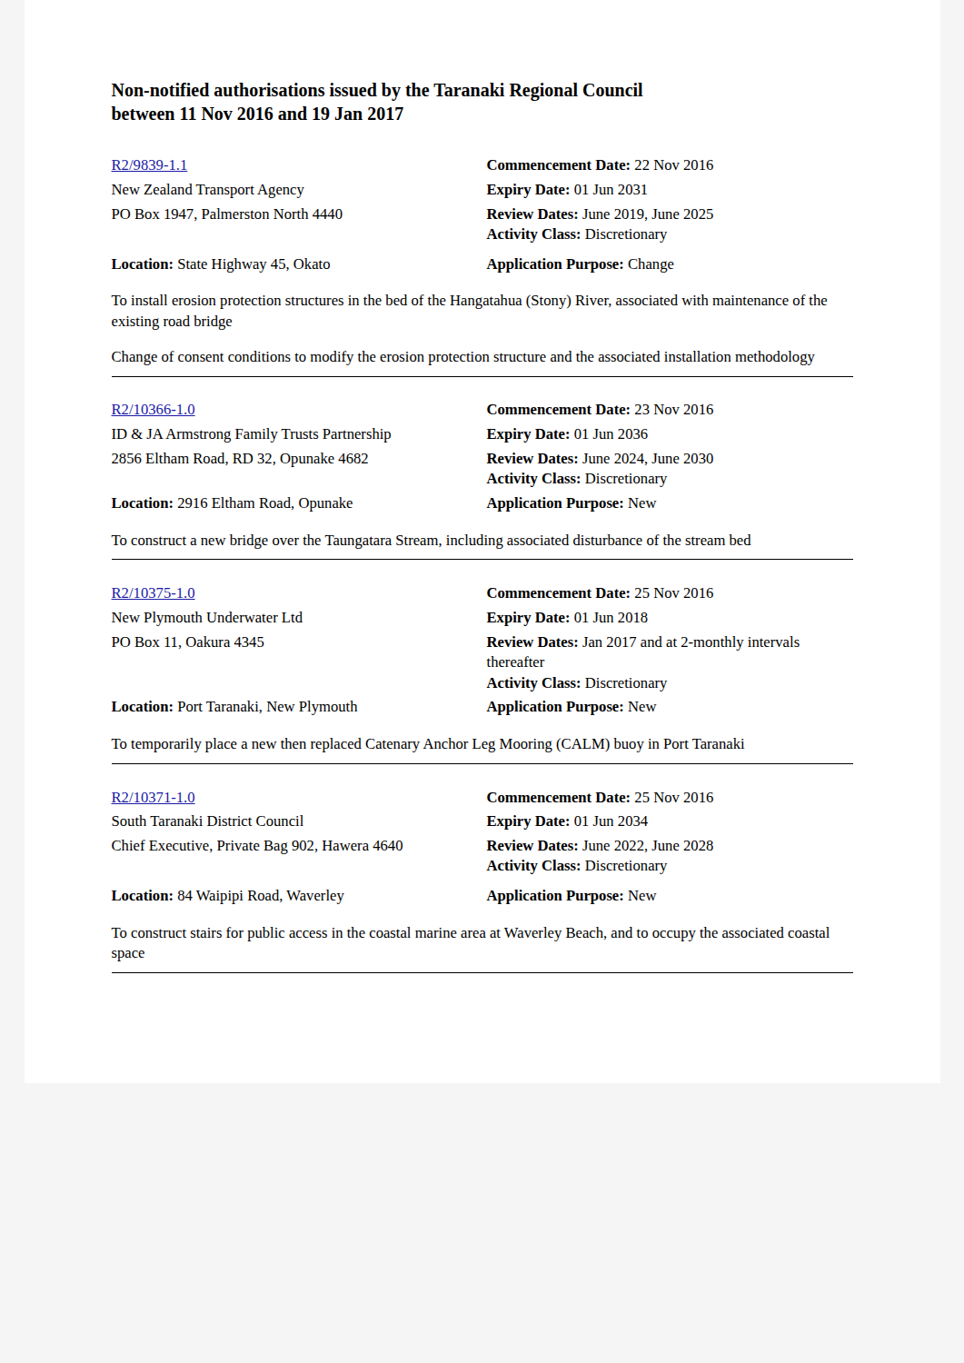Non-notified authorisations issued by the Taranaki Regional Council
between 11 Nov 2016 and 19 Jan 2017
R2/9839-1.1
Commencement Date: 22 Nov 2016
New Zealand Transport Agency
Expiry Date: 01 Jun 2031
PO Box 1947, Palmerston North 4440
Review Dates: June 2019, June 2025
Activity Class: Discretionary
Location: State Highway 45, Okato
Application Purpose: Change
To install erosion protection structures in the bed of the Hangatahua (Stony) River, associated with maintenance of the existing road bridge
Change of consent conditions to modify the erosion protection structure and the associated installation methodology
R2/10366-1.0
Commencement Date: 23 Nov 2016
ID & JA Armstrong Family Trusts Partnership
Expiry Date: 01 Jun 2036
2856 Eltham Road, RD 32, Opunake 4682
Review Dates: June 2024, June 2030
Activity Class: Discretionary
Location: 2916 Eltham Road, Opunake
Application Purpose: New
To construct a new bridge over the Taungatara Stream, including associated disturbance of the stream bed
R2/10375-1.0
Commencement Date: 25 Nov 2016
New Plymouth Underwater Ltd
Expiry Date: 01 Jun 2018
PO Box 11, Oakura 4345
Review Dates: Jan 2017 and at 2-monthly intervals thereafter
Activity Class: Discretionary
Location: Port Taranaki, New Plymouth
Application Purpose: New
To temporarily place a new then replaced Catenary Anchor Leg Mooring (CALM) buoy in Port Taranaki
R2/10371-1.0
Commencement Date: 25 Nov 2016
South Taranaki District Council
Expiry Date: 01 Jun 2034
Chief Executive, Private Bag 902, Hawera 4640
Review Dates: June 2022, June 2028
Activity Class: Discretionary
Location: 84 Waipipi Road, Waverley
Application Purpose: New
To construct stairs for public access in the coastal marine area at Waverley Beach, and to occupy the associated coastal space